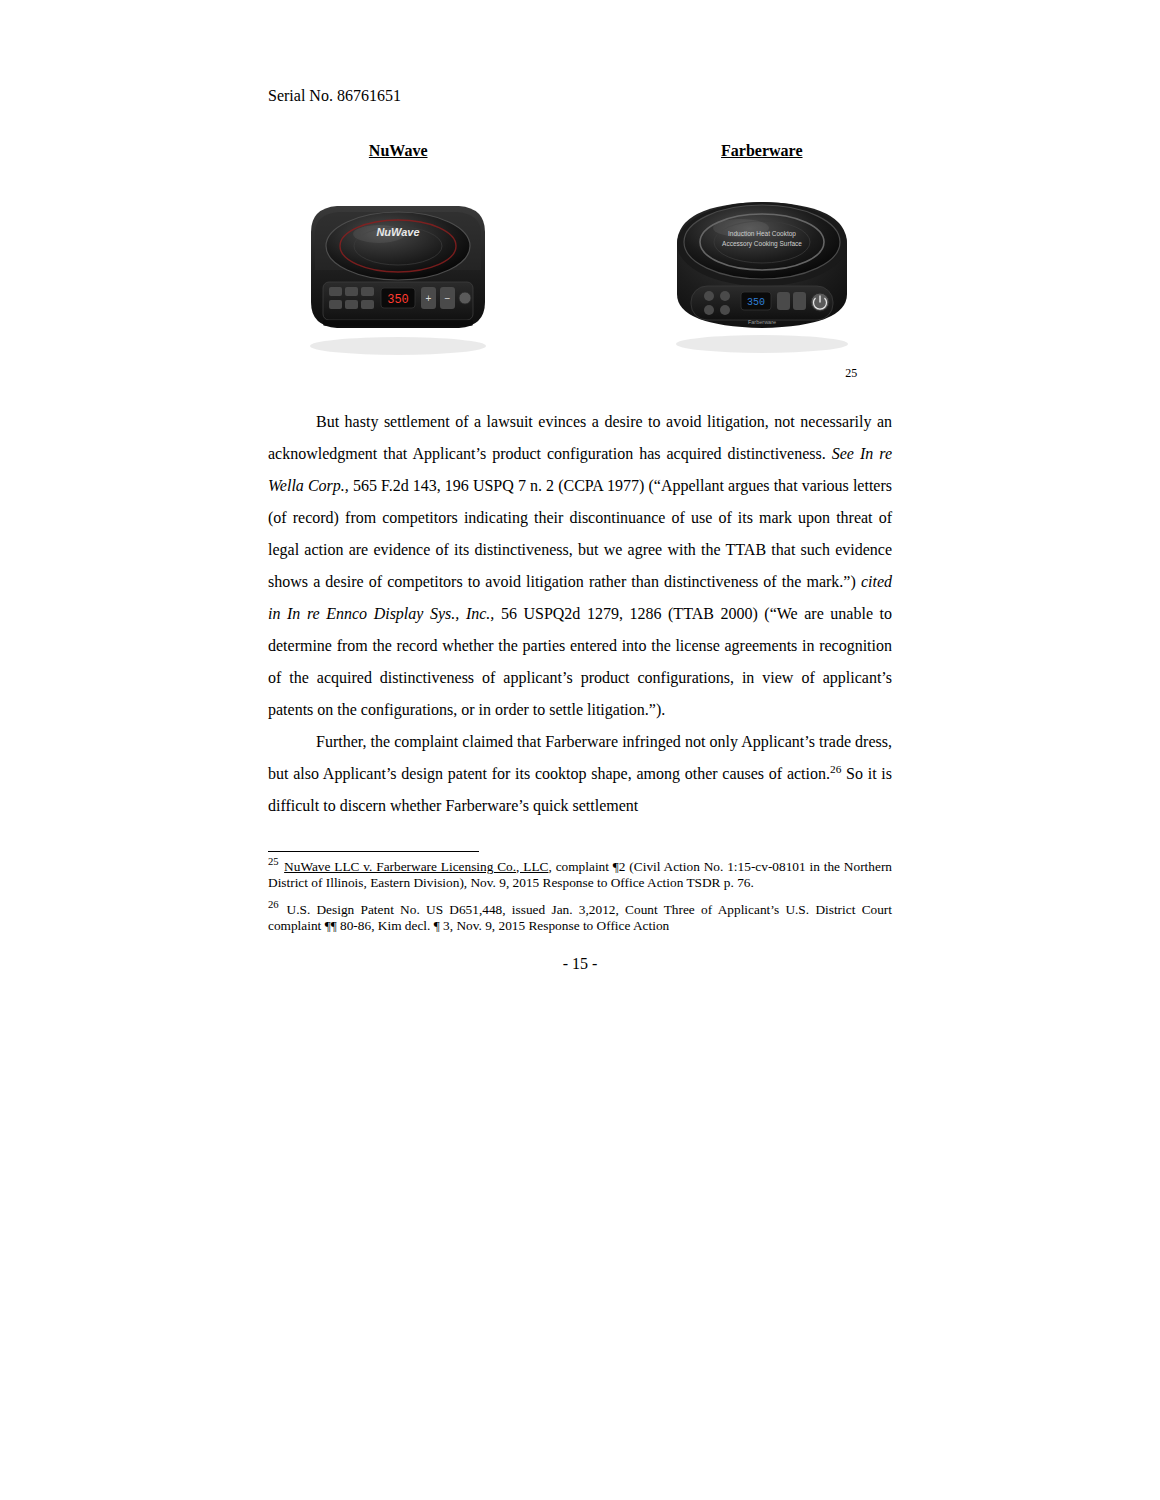Serial No. 86761651
NuWave NuWave 350 + −
Farberware Induction Heat Cooktop Accessory Cooking Surface 350 Farberware
25
But hasty settlement of a lawsuit evinces a desire to avoid litigation, not necessarily an acknowledgment that Applicant’s product configuration has acquired distinctiveness. See In re Wella Corp., 565 F.2d 143, 196 USPQ 7 n. 2 (CCPA 1977) (“Appellant argues that various letters (of record) from competitors indicating their discontinuance of use of its mark upon threat of legal action are evidence of its distinctiveness, but we agree with the TTAB that such evidence shows a desire of competitors to avoid litigation rather than distinctiveness of the mark.”) cited in In re Ennco Display Sys., Inc., 56 USPQ2d 1279, 1286 (TTAB 2000) (“We are unable to determine from the record whether the parties entered into the license agreements in recognition of the acquired distinctiveness of applicant’s product configurations, in view of applicant’s patents on the configurations, or in order to settle litigation.”).
Further, the complaint claimed that Farberware infringed not only Applicant’s trade dress, but also Applicant’s design patent for its cooktop shape, among other causes of action.26 So it is difficult to discern whether Farberware’s quick settlement
25 NuWave LLC v. Farberware Licensing Co., LLC, complaint ¶2 (Civil Action No. 1:15-cv-08101 in the Northern District of Illinois, Eastern Division), Nov. 9, 2015 Response to Office Action TSDR p. 76.
26 U.S. Design Patent No. US D651,448, issued Jan. 3,2012, Count Three of Applicant’s U.S. District Court complaint ¶¶ 80-86, Kim decl. ¶ 3, Nov. 9, 2015 Response to Office Action
- 15 -